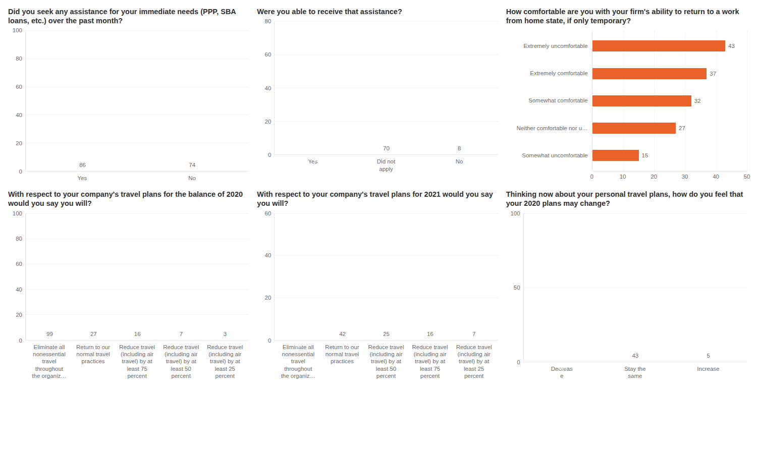Did you seek any assistance for your immediate needs (PPP, SBA loans, etc.) over the past month?
100 80 60 40 20 0
86
74
Yes No
Were you able to receive that assistance?
80 60 40 20 0
78
70
8
Yes Did not apply No
How comfortable are you with your firm's ability to return to a work from home state, if only temporary?
Extremely uncomfortable Extremely comfortable Somewhat comfortable Neither comfortable nor u… Somewhat uncomfortable
43
37
32
27
15
0 10 20 30 40 50
With respect to your company's travel plans for the balance of 2020 would you say you will?
100 80 60 40 20 0
99
27
16
7
3
Eliminate all nonessential travel throughout the organiz… Return to our normal travel practices Reduce travel (including air travel) by at least 75 percent Reduce travel (including air travel) by at least 50 percent Reduce travel (including air travel) by at least 25 percent
With respect to your company's travel plans for 2021 would you say you will?
60 40 20 0
60
42
25
16
7
Eliminate all nonessential travel throughout the organiz… Return to our normal travel practices Reduce travel (including air travel) by at least 50 percent Reduce travel (including air travel) by at least 75 percent Reduce travel (including air travel) by at least 25 percent
Thinking now about your personal travel plans, how do you feel that your 2020 plans may change?
100 50 0
113
43
5
Decrease Stay the same Increase